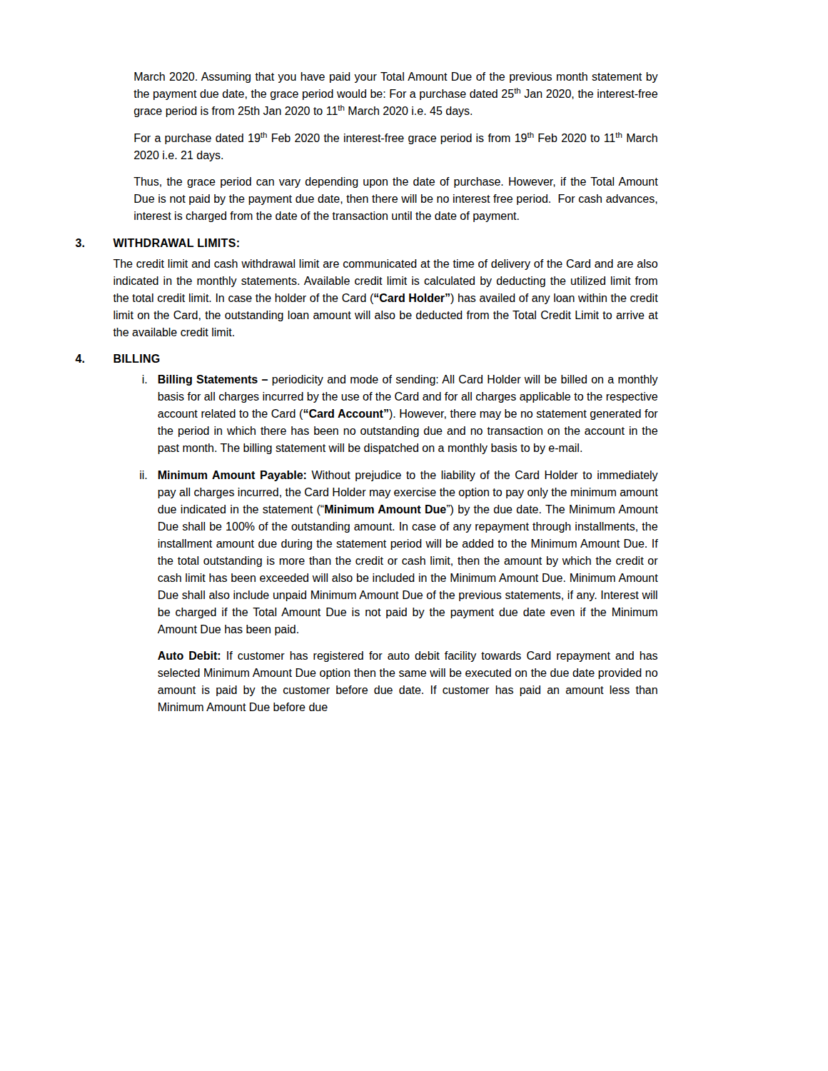March 2020. Assuming that you have paid your Total Amount Due of the previous month statement by the payment due date, the grace period would be: For a purchase dated 25th Jan 2020, the interest-free grace period is from 25th Jan 2020 to 11th March 2020 i.e. 45 days.
For a purchase dated 19th Feb 2020 the interest-free grace period is from 19th Feb 2020 to 11th March 2020 i.e. 21 days.
Thus, the grace period can vary depending upon the date of purchase. However, if the Total Amount Due is not paid by the payment due date, then there will be no interest free period. For cash advances, interest is charged from the date of the transaction until the date of payment.
3.
WITHDRAWAL LIMITS:
The credit limit and cash withdrawal limit are communicated at the time of delivery of the Card and are also indicated in the monthly statements. Available credit limit is calculated by deducting the utilized limit from the total credit limit. In case the holder of the Card (“Card Holder”) has availed of any loan within the credit limit on the Card, the outstanding loan amount will also be deducted from the Total Credit Limit to arrive at the available credit limit.
4.
BILLING
Billing Statements – periodicity and mode of sending: All Card Holder will be billed on a monthly basis for all charges incurred by the use of the Card and for all charges applicable to the respective account related to the Card (“Card Account”). However, there may be no statement generated for the period in which there has been no outstanding due and no transaction on the account in the past month. The billing statement will be dispatched on a monthly basis to by e-mail.
Minimum Amount Payable: Without prejudice to the liability of the Card Holder to immediately pay all charges incurred, the Card Holder may exercise the option to pay only the minimum amount due indicated in the statement (“Minimum Amount Due”) by the due date. The Minimum Amount Due shall be 100% of the outstanding amount. In case of any repayment through installments, the installment amount due during the statement period will be added to the Minimum Amount Due. If the total outstanding is more than the credit or cash limit, then the amount by which the credit or cash limit has been exceeded will also be included in the Minimum Amount Due. Minimum Amount Due shall also include unpaid Minimum Amount Due of the previous statements, if any. Interest will be charged if the Total Amount Due is not paid by the payment due date even if the Minimum Amount Due has been paid.
Auto Debit: If customer has registered for auto debit facility towards Card repayment and has selected Minimum Amount Due option then the same will be executed on the due date provided no amount is paid by the customer before due date. If customer has paid an amount less than Minimum Amount Due before due